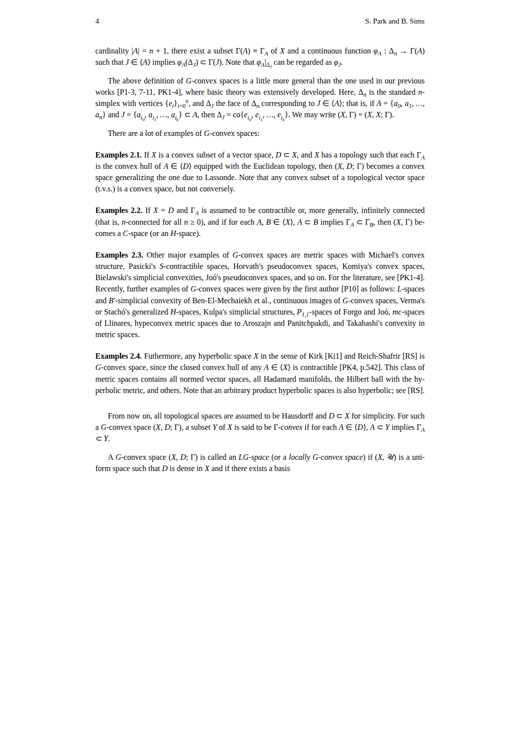4 S. Park and B. Sims
cardinality |A| = n + 1, there exist a subset Γ(A) ≡ ΓA of X and a continuous function φA : Δn → Γ(A) such that J ∈ ⟨A⟩ implies φA(ΔJ) ⊂ Γ(J). Note that φA|ΔJ can be regarded as φJ.
The above definition of G-convex spaces is a little more general than the one used in our previous works [P1-3, 7-11, PK1-4], where basic theory was extensively developed. Here, Δn is the standard n-simplex with vertices {ei}i=0n, and ΔJ the face of Δn corresponding to J ∈ ⟨A⟩; that is, if A = {a0, a1, …, an} and J = {ai0, ai1, …, aik} ⊂ A, then ΔJ = co{ei0, ei1, …, eik}. We may write (X, Γ) = (X, X; Γ).
There are a lot of examples of G-convex spaces:
Examples 2.1. If X is a convex subset of a vector space, D ⊂ X, and X has a topology such that each ΓA is the convex hull of A ∈ ⟨D⟩ equipped with the Euclidean topology, then (X, D; Γ) becomes a convex space generalizing the one due to Lassonde. Note that any convex subset of a topological vector space (t.v.s.) is a convex space, but not conversely.
Examples 2.2. If X = D and ΓA is assumed to be contractible or, more generally, infinitely connected (that is, n-connected for all n ≥ 0), and if for each A, B ∈ ⟨X⟩, A ⊂ B implies ΓA ⊂ ΓB, then (X, Γ) becomes a C-space (or an H-space).
Examples 2.3. Other major examples of G-convex spaces are metric spaces with Michael's convex structure, Pasicki's S-contractible spaces, Horvath's pseudoconvex spaces, Komiya's convex spaces, Bielawski's simplicial convexities, Joó's pseudoconvex spaces, and so on. For the literature, see [PK1-4]. Recently, further examples of G-convex spaces were given by the first author [P10] as follows: L-spaces and B′-simplicial convexity of Ben-El-Mechaiekh et al., continuous images of G-convex spaces, Verma's or Stachó's generalized H-spaces, Kulpa's simplicial structures, P1,1-spaces of Forgo and Joó, mc-spaces of Llinares, hypeconvex metric spaces due to Aroszajn and Panitchpakdi, and Takahashi's convexity in metric spaces.
Examples 2.4. Futhermore, any hyperbolic space X in the sense of Kirk [Ki1] and Reich-Shafrir [RS] is G-convex space, since the closed convex hull of any A ∈ ⟨X⟩ is contractible [PK4, p.542]. This class of metric spaces contains all normed vector spaces, all Hadamard manifolds, the Hilbert ball with the hyperbolic metric, and others. Note that an arbitrary product hyperbolic spaces is also hyperbolic; see [RS].
From now on, all topological spaces are assumed to be Hausdorff and D ⊂ X for simplicity. For such a G-convex space (X, D; Γ), a subset Y of X is said to be Γ-convex if for each A ∈ ⟨D⟩, A ⊂ Y implies ΓA ⊂ Y.
A G-convex space (X, D; Γ) is called an LG-space (or a locally G-convex space) if (X, 𝒰) is a uniform space such that D is dense in X and if there exists a basis